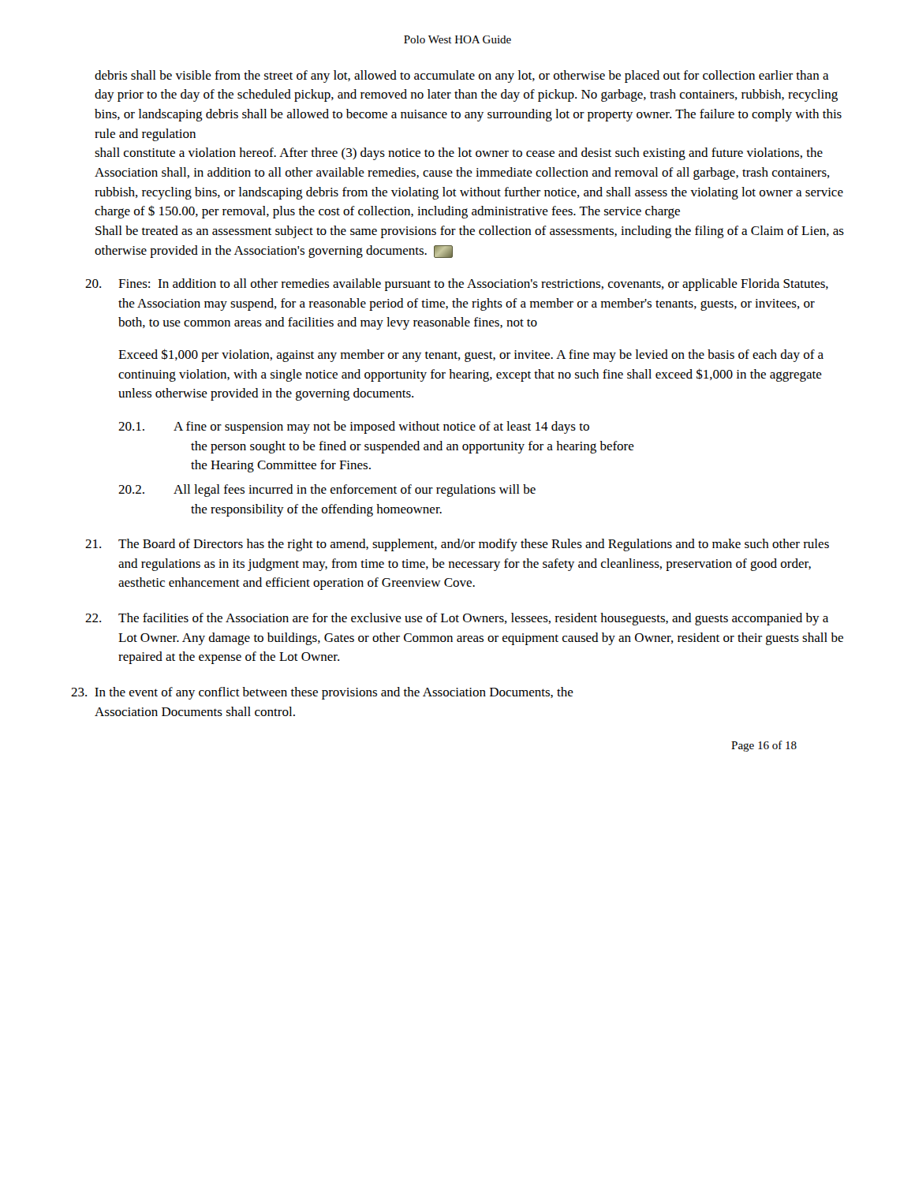Polo West HOA Guide
debris shall be visible from the street of any lot, allowed to accumulate on any lot, or otherwise be placed out for collection earlier than a day prior to the day of the scheduled pickup, and removed no later than the day of pickup. No garbage, trash containers, rubbish, recycling bins, or landscaping debris shall be allowed to become a nuisance to any surrounding lot or property owner. The failure to comply with this rule and regulation
shall constitute a violation hereof. After three (3) days notice to the lot owner to cease and desist such existing and future violations, the Association shall, in addition to all other available remedies, cause the immediate collection and removal of all garbage, trash containers, rubbish, recycling bins, or landscaping debris from the violating lot without further notice, and shall assess the violating lot owner a service charge of $ 150.00, per removal, plus the cost of collection, including administrative fees. The service charge
Shall be treated as an assessment subject to the same provisions for the collection of assessments, including the filing of a Claim of Lien, as otherwise provided in the Association's governing documents.
20. Fines: In addition to all other remedies available pursuant to the Association's restrictions, covenants, or applicable Florida Statutes, the Association may suspend, for a reasonable period of time, the rights of a member or a member's tenants, guests, or invitees, or both, to use common areas and facilities and may levy reasonable fines, not to
Exceed $1,000 per violation, against any member or any tenant, guest, or invitee. A fine may be levied on the basis of each day of a continuing violation, with a single notice and opportunity for hearing, except that no such fine shall exceed $1,000 in the aggregate unless otherwise provided in the governing documents.
20.1. A fine or suspension may not be imposed without notice of at least 14 days to the person sought to be fined or suspended and an opportunity for a hearing before the Hearing Committee for Fines.
20.2. All legal fees incurred in the enforcement of our regulations will be the responsibility of the offending homeowner.
21. The Board of Directors has the right to amend, supplement, and/or modify these Rules and Regulations and to make such other rules and regulations as in its judgment may, from time to time, be necessary for the safety and cleanliness, preservation of good order, aesthetic enhancement and efficient operation of Greenview Cove.
22. The facilities of the Association are for the exclusive use of Lot Owners, lessees, resident houseguests, and guests accompanied by a Lot Owner. Any damage to buildings, Gates or other Common areas or equipment caused by an Owner, resident or their guests shall be repaired at the expense of the Lot Owner.
23. In the event of any conflict between these provisions and the Association Documents, the
Association Documents shall control.
Page 16 of 18